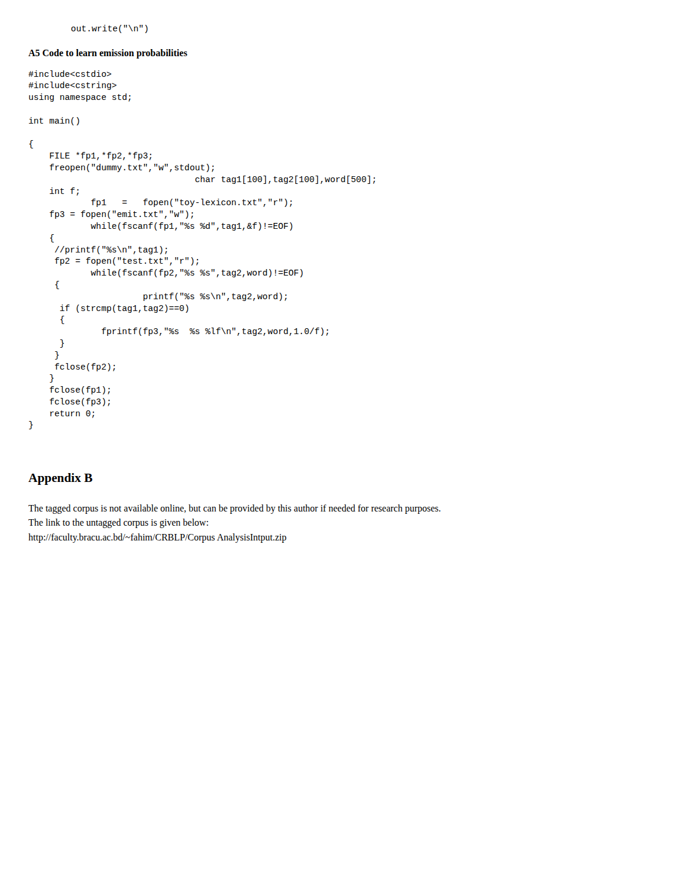out.write("\n")
A5 Code to learn emission probabilities
#include<cstdio>
#include<cstring>
using namespace std;

int main()

{
    FILE *fp1,*fp2,*fp3;
    freopen("dummy.txt","w",stdout);
                                char tag1[100],tag2[100],word[500];
    int f;
            fp1   =   fopen("toy-lexicon.txt","r");
    fp3 = fopen("emit.txt","w");
            while(fscanf(fp1,"%s %d",tag1,&f)!=EOF)
    {
     //printf("%s\n",tag1);
     fp2 = fopen("test.txt","r");
            while(fscanf(fp2,"%s %s",tag2,word)!=EOF)
     {
                      printf("%s %s\n",tag2,word);
      if (strcmp(tag1,tag2)==0)
      {
              fprintf(fp3,"%s  %s %lf\n",tag2,word,1.0/f);
      }
     }
     fclose(fp2);
    }
    fclose(fp1);
    fclose(fp3);
    return 0;
}
Appendix B
The tagged corpus is not available online, but can be provided by this author if needed for research purposes.
The link to the untagged corpus is given below:
http://faculty.bracu.ac.bd/~fahim/CRBLP/Corpus AnalysisIntput.zip